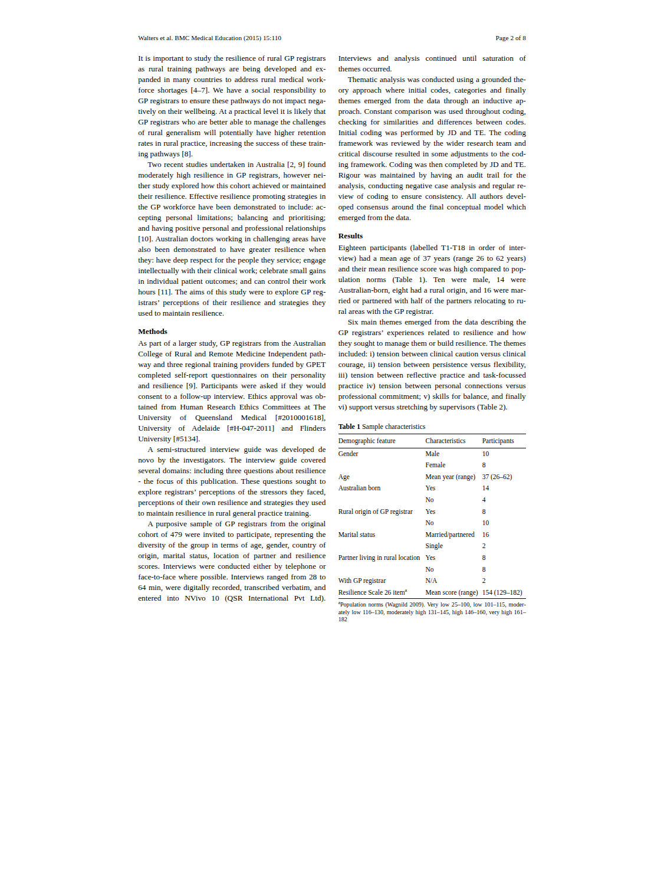Walters et al. BMC Medical Education (2015) 15:110 Page 2 of 8
It is important to study the resilience of rural GP registrars as rural training pathways are being developed and expanded in many countries to address rural medical workforce shortages [4–7]. We have a social responsibility to GP registrars to ensure these pathways do not impact negatively on their wellbeing. At a practical level it is likely that GP registrars who are better able to manage the challenges of rural generalism will potentially have higher retention rates in rural practice, increasing the success of these training pathways [8].
Two recent studies undertaken in Australia [2, 9] found moderately high resilience in GP registrars, however neither study explored how this cohort achieved or maintained their resilience. Effective resilience promoting strategies in the GP workforce have been demonstrated to include: accepting personal limitations; balancing and prioritising; and having positive personal and professional relationships [10]. Australian doctors working in challenging areas have also been demonstrated to have greater resilience when they: have deep respect for the people they service; engage intellectually with their clinical work; celebrate small gains in individual patient outcomes; and can control their work hours [11]. The aims of this study were to explore GP registrars’ perceptions of their resilience and strategies they used to maintain resilience.
Methods
As part of a larger study, GP registrars from the Australian College of Rural and Remote Medicine Independent pathway and three regional training providers funded by GPET completed self-report questionnaires on their personality and resilience [9]. Participants were asked if they would consent to a follow-up interview. Ethics approval was obtained from Human Research Ethics Committees at The University of Queensland Medical [#2010001618], University of Adelaide [#H-047-2011] and Flinders University [#5134].
A semi-structured interview guide was developed de novo by the investigators. The interview guide covered several domains: including three questions about resilience - the focus of this publication. These questions sought to explore registrars’ perceptions of the stressors they faced, perceptions of their own resilience and strategies they used to maintain resilience in rural general practice training.
A purposive sample of GP registrars from the original cohort of 479 were invited to participate, representing the diversity of the group in terms of age, gender, country of origin, marital status, location of partner and resilience scores. Interviews were conducted either by telephone or face-to-face where possible. Interviews ranged from 28 to 64 min, were digitally recorded, transcribed verbatim, and entered into NVivo 10 (QSR International Pvt Ltd). Interviews and analysis continued until saturation of themes occurred.
Thematic analysis was conducted using a grounded theory approach where initial codes, categories and finally themes emerged from the data through an inductive approach. Constant comparison was used throughout coding, checking for similarities and differences between codes. Initial coding was performed by JD and TE. The coding framework was reviewed by the wider research team and critical discourse resulted in some adjustments to the coding framework. Coding was then completed by JD and TE. Rigour was maintained by having an audit trail for the analysis, conducting negative case analysis and regular review of coding to ensure consistency. All authors developed consensus around the final conceptual model which emerged from the data.
Results
Eighteen participants (labelled T1-T18 in order of interview) had a mean age of 37 years (range 26 to 62 years) and their mean resilience score was high compared to population norms (Table 1). Ten were male, 14 were Australian-born, eight had a rural origin, and 16 were married or partnered with half of the partners relocating to rural areas with the GP registrar.
Six main themes emerged from the data describing the GP registrars’ experiences related to resilience and how they sought to manage them or build resilience. The themes included: i) tension between clinical caution versus clinical courage, ii) tension between persistence versus flexibility, iii) tension between reflective practice and task-focussed practice iv) tension between personal connections versus professional commitment; v) skills for balance, and finally vi) support versus stretching by supervisors (Table 2).
Table 1 Sample characteristics
| Demographic feature | Characteristics | Participants |
| --- | --- | --- |
| Gender | Male | 10 |
| | Female | 8 |
| Age | Mean year (range) | 37 (26–62) |
| Australian born | Yes | 14 |
| | No | 4 |
| Rural origin of GP registrar | Yes | 8 |
| | No | 10 |
| Marital status | Married/partnered | 16 |
| | Single | 2 |
| Partner living in rural location | Yes | 8 |
| | No | 8 |
| With GP registrar | N/A | 2 |
| Resilience Scale 26 item a | Mean score (range) | 154 (129–182) |
aPopulation norms (Wagnild 2009). Very low 25–100, low 101–115, moderately low 116–130, moderately high 131–145, high 146–160, very high 161–182